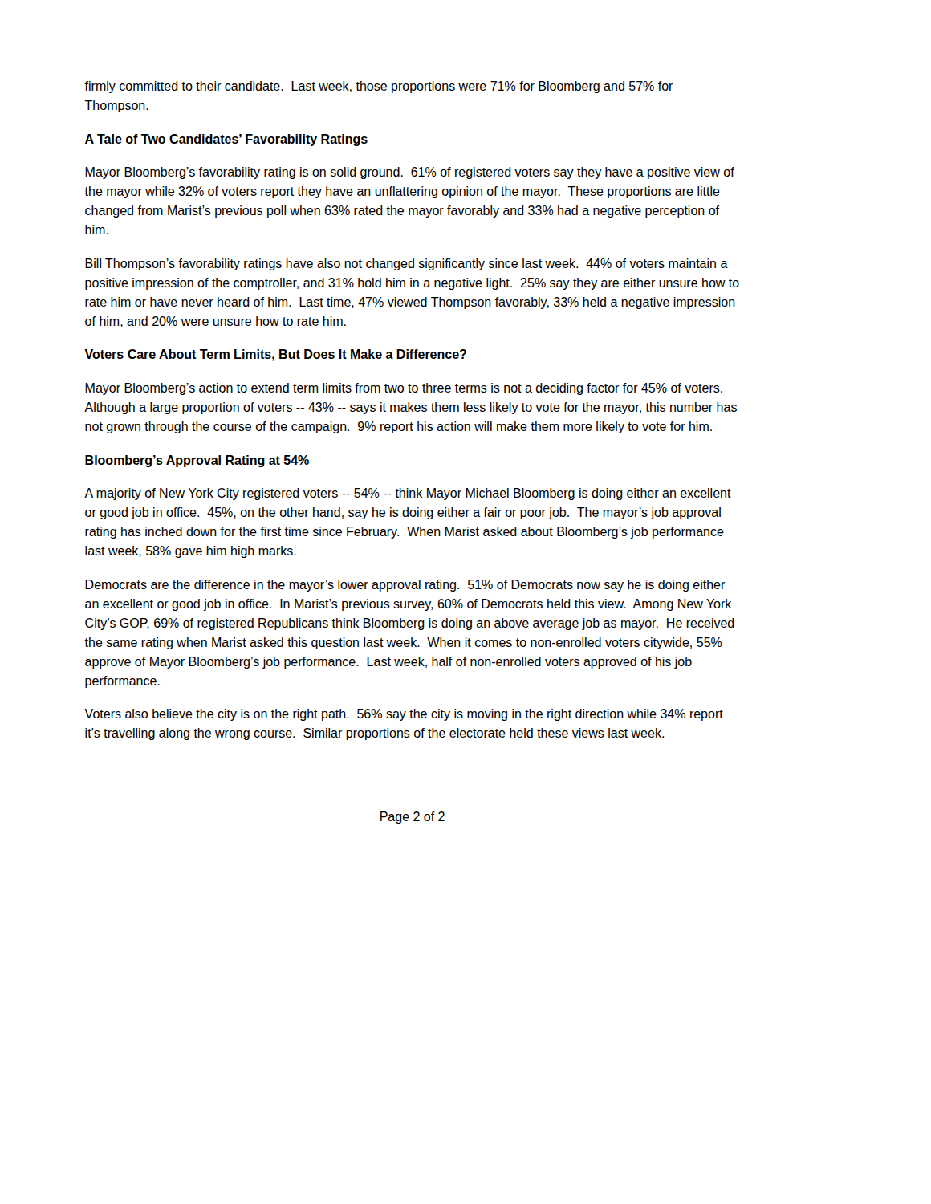firmly committed to their candidate. Last week, those proportions were 71% for Bloomberg and 57% for Thompson.
A Tale of Two Candidates’ Favorability Ratings
Mayor Bloomberg’s favorability rating is on solid ground. 61% of registered voters say they have a positive view of the mayor while 32% of voters report they have an unflattering opinion of the mayor. These proportions are little changed from Marist’s previous poll when 63% rated the mayor favorably and 33% had a negative perception of him.
Bill Thompson’s favorability ratings have also not changed significantly since last week. 44% of voters maintain a positive impression of the comptroller, and 31% hold him in a negative light. 25% say they are either unsure how to rate him or have never heard of him. Last time, 47% viewed Thompson favorably, 33% held a negative impression of him, and 20% were unsure how to rate him.
Voters Care About Term Limits, But Does It Make a Difference?
Mayor Bloomberg’s action to extend term limits from two to three terms is not a deciding factor for 45% of voters. Although a large proportion of voters -- 43% -- says it makes them less likely to vote for the mayor, this number has not grown through the course of the campaign. 9% report his action will make them more likely to vote for him.
Bloomberg’s Approval Rating at 54%
A majority of New York City registered voters -- 54% -- think Mayor Michael Bloomberg is doing either an excellent or good job in office. 45%, on the other hand, say he is doing either a fair or poor job. The mayor’s job approval rating has inched down for the first time since February. When Marist asked about Bloomberg’s job performance last week, 58% gave him high marks.
Democrats are the difference in the mayor’s lower approval rating. 51% of Democrats now say he is doing either an excellent or good job in office. In Marist’s previous survey, 60% of Democrats held this view. Among New York City’s GOP, 69% of registered Republicans think Bloomberg is doing an above average job as mayor. He received the same rating when Marist asked this question last week. When it comes to non-enrolled voters citywide, 55% approve of Mayor Bloomberg’s job performance. Last week, half of non-enrolled voters approved of his job performance.
Voters also believe the city is on the right path. 56% say the city is moving in the right direction while 34% report it’s travelling along the wrong course. Similar proportions of the electorate held these views last week.
Page 2 of 2